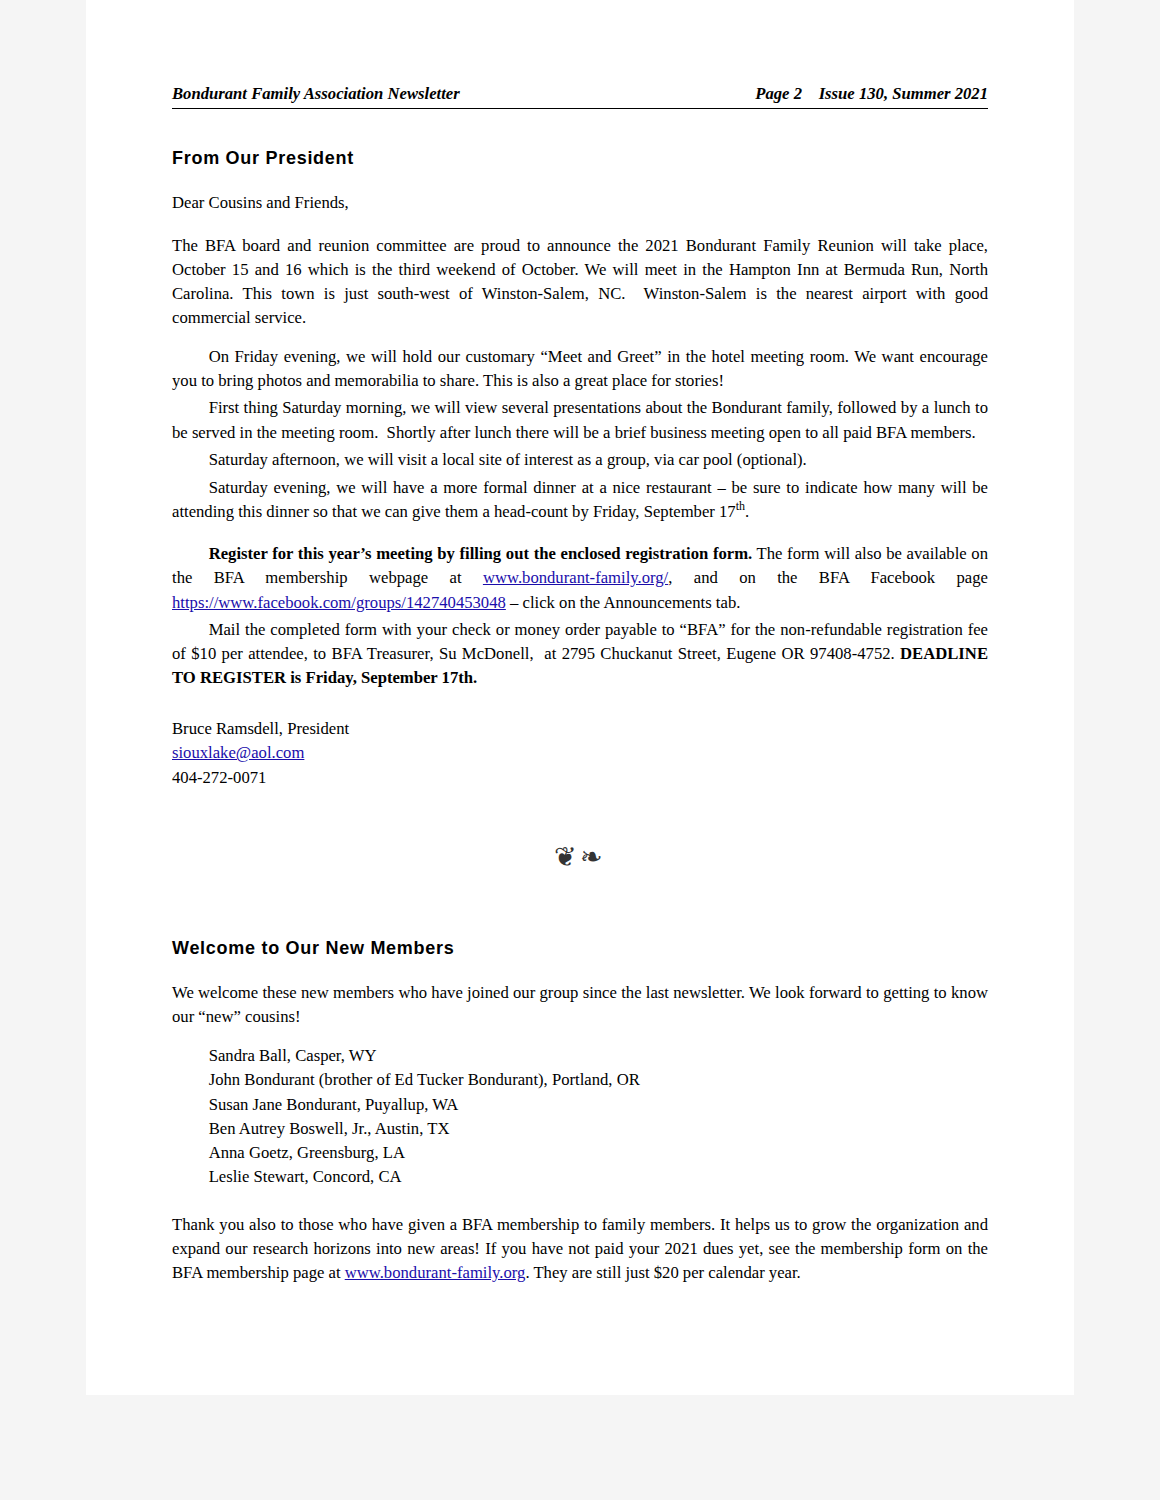Bondurant Family Association Newsletter Page 2 Issue 130, Summer 2021
From Our President
Dear Cousins and Friends,
The BFA board and reunion committee are proud to announce the 2021 Bondurant Family Reunion will take place, October 15 and 16 which is the third weekend of October. We will meet in the Hampton Inn at Bermuda Run, North Carolina. This town is just south-west of Winston-Salem, NC. Winston-Salem is the nearest airport with good commercial service.
On Friday evening, we will hold our customary “Meet and Greet” in the hotel meeting room. We want encourage you to bring photos and memorabilia to share. This is also a great place for stories!
First thing Saturday morning, we will view several presentations about the Bondurant family, followed by a lunch to be served in the meeting room. Shortly after lunch there will be a brief business meeting open to all paid BFA members.
Saturday afternoon, we will visit a local site of interest as a group, via car pool (optional).
Saturday evening, we will have a more formal dinner at a nice restaurant – be sure to indicate how many will be attending this dinner so that we can give them a head-count by Friday, September 17th.
Register for this year’s meeting by filling out the enclosed registration form. The form will also be available on the BFA membership webpage at www.bondurant-family.org/, and on the BFA Facebook page https://www.facebook.com/groups/142740453048 – click on the Announcements tab.
Mail the completed form with your check or money order payable to “BFA” for the non-refundable registration fee of $10 per attendee, to BFA Treasurer, Su McDonell, at 2795 Chuckanut Street, Eugene OR 97408-4752. DEADLINE TO REGISTER is Friday, September 17th.
Bruce Ramsdell, President
siouxlake@aol.com
404-272-0071
❦❧
Welcome to Our New Members
We welcome these new members who have joined our group since the last newsletter. We look forward to getting to know our “new” cousins!
Sandra Ball, Casper, WY
John Bondurant (brother of Ed Tucker Bondurant), Portland, OR
Susan Jane Bondurant, Puyallup, WA
Ben Autrey Boswell, Jr., Austin, TX
Anna Goetz, Greensburg, LA
Leslie Stewart, Concord, CA
Thank you also to those who have given a BFA membership to family members. It helps us to grow the organization and expand our research horizons into new areas! If you have not paid your 2021 dues yet, see the membership form on the BFA membership page at www.bondurant-family.org. They are still just $20 per calendar year.